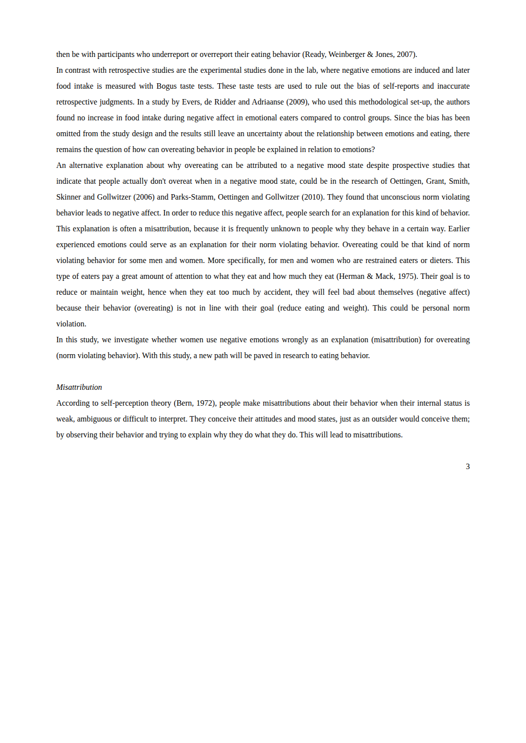then be with participants who underreport or overreport their eating behavior (Ready, Weinberger & Jones, 2007).
In contrast with retrospective studies are the experimental studies done in the lab, where negative emotions are induced and later food intake is measured with Bogus taste tests. These taste tests are used to rule out the bias of self-reports and inaccurate retrospective judgments. In a study by Evers, de Ridder and Adriaanse (2009), who used this methodological set-up, the authors found no increase in food intake during negative affect in emotional eaters compared to control groups. Since the bias has been omitted from the study design and the results still leave an uncertainty about the relationship between emotions and eating, there remains the question of how can overeating behavior in people be explained in relation to emotions?
An alternative explanation about why overeating can be attributed to a negative mood state despite prospective studies that indicate that people actually don't overeat when in a negative mood state, could be in the research of Oettingen, Grant, Smith, Skinner and Gollwitzer (2006) and Parks-Stamm, Oettingen and Gollwitzer (2010). They found that unconscious norm violating behavior leads to negative affect. In order to reduce this negative affect, people search for an explanation for this kind of behavior. This explanation is often a misattribution, because it is frequently unknown to people why they behave in a certain way. Earlier experienced emotions could serve as an explanation for their norm violating behavior. Overeating could be that kind of norm violating behavior for some men and women. More specifically, for men and women who are restrained eaters or dieters. This type of eaters pay a great amount of attention to what they eat and how much they eat (Herman & Mack, 1975). Their goal is to reduce or maintain weight, hence when they eat too much by accident, they will feel bad about themselves (negative affect) because their behavior (overeating) is not in line with their goal (reduce eating and weight). This could be personal norm violation.
In this study, we investigate whether women use negative emotions wrongly as an explanation (misattribution) for overeating (norm violating behavior). With this study, a new path will be paved in research to eating behavior.
Misattribution
According to self-perception theory (Bern, 1972), people make misattributions about their behavior when their internal status is weak, ambiguous or difficult to interpret. They conceive their attitudes and mood states, just as an outsider would conceive them; by observing their behavior and trying to explain why they do what they do. This will lead to misattributions.
3